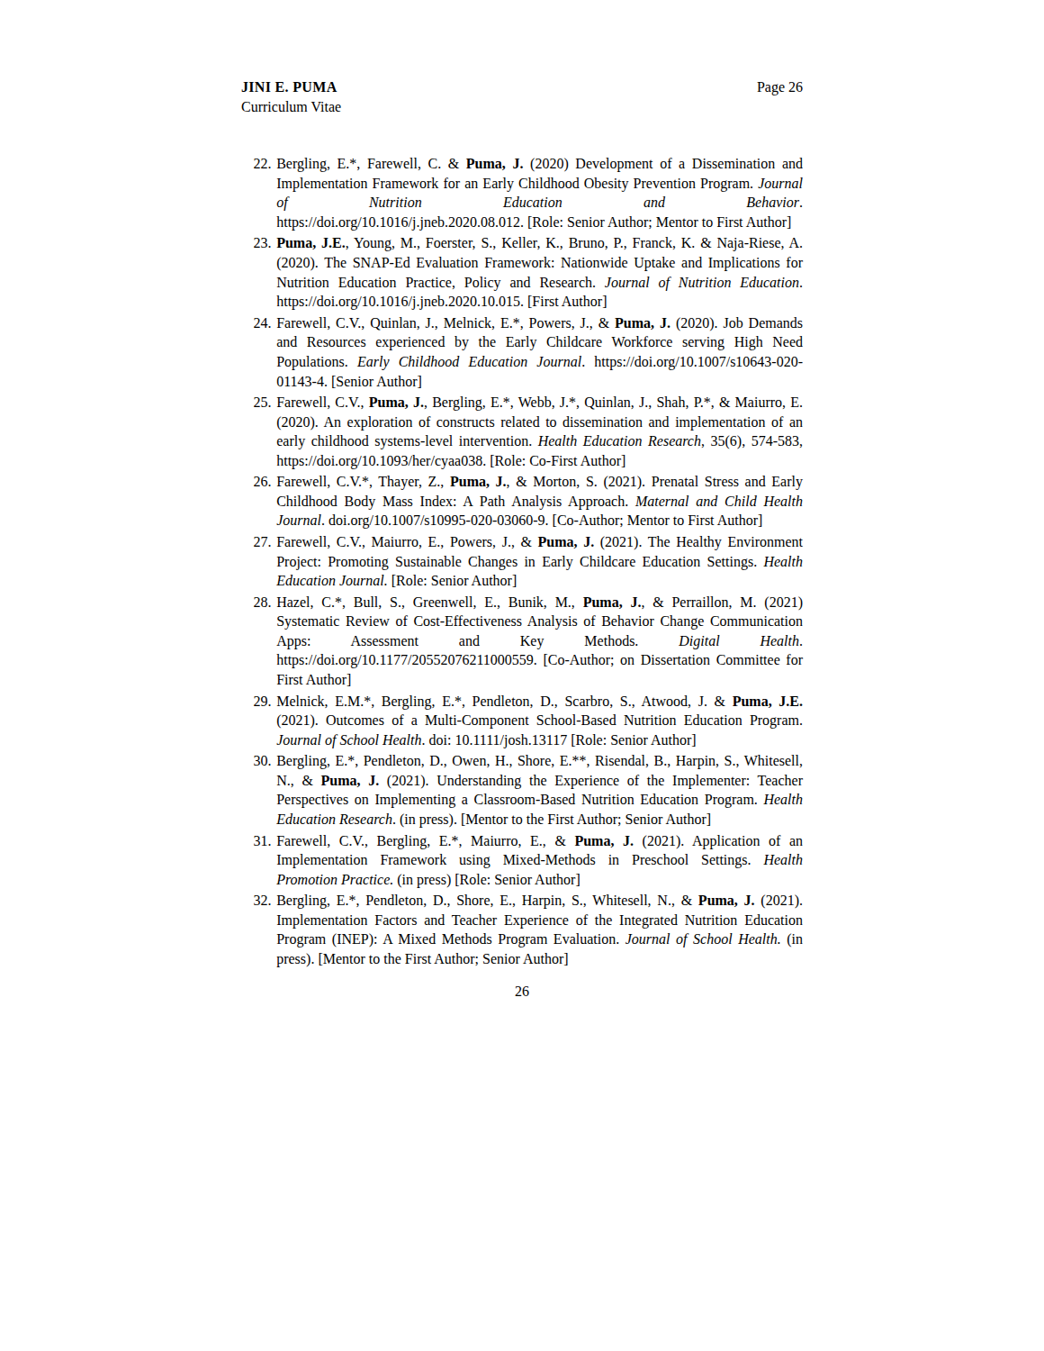JINI E. PUMA
Curriculum Vitae
Page 26
Bergling, E.*, Farewell, C. & Puma, J. (2020) Development of a Dissemination and Implementation Framework for an Early Childhood Obesity Prevention Program. Journal of Nutrition Education and Behavior. https://doi.org/10.1016/j.jneb.2020.08.012. [Role: Senior Author; Mentor to First Author]
Puma, J.E., Young, M., Foerster, S., Keller, K., Bruno, P., Franck, K. & Naja-Riese, A. (2020). The SNAP-Ed Evaluation Framework: Nationwide Uptake and Implications for Nutrition Education Practice, Policy and Research. Journal of Nutrition Education. https://doi.org/10.1016/j.jneb.2020.10.015. [First Author]
Farewell, C.V., Quinlan, J., Melnick, E.*, Powers, J., & Puma, J. (2020). Job Demands and Resources experienced by the Early Childcare Workforce serving High Need Populations. Early Childhood Education Journal. https://doi.org/10.1007/s10643-020-01143-4. [Senior Author]
Farewell, C.V., Puma, J., Bergling, E.*, Webb, J.*, Quinlan, J., Shah, P.*, & Maiurro, E. (2020). An exploration of constructs related to dissemination and implementation of an early childhood systems-level intervention. Health Education Research, 35(6), 574-583, https://doi.org/10.1093/her/cyaa038. [Role: Co-First Author]
Farewell, C.V.*, Thayer, Z., Puma, J., & Morton, S. (2021). Prenatal Stress and Early Childhood Body Mass Index: A Path Analysis Approach. Maternal and Child Health Journal. doi.org/10.1007/s10995-020-03060-9. [Co-Author; Mentor to First Author]
Farewell, C.V., Maiurro, E., Powers, J., & Puma, J. (2021). The Healthy Environment Project: Promoting Sustainable Changes in Early Childcare Education Settings. Health Education Journal. [Role: Senior Author]
Hazel, C.*, Bull, S., Greenwell, E., Bunik, M., Puma, J., & Perraillon, M. (2021) Systematic Review of Cost-Effectiveness Analysis of Behavior Change Communication Apps: Assessment and Key Methods. Digital Health. https://doi.org/10.1177/20552076211000559. [Co-Author; on Dissertation Committee for First Author]
Melnick, E.M.*, Bergling, E.*, Pendleton, D., Scarbro, S., Atwood, J. & Puma, J.E. (2021). Outcomes of a Multi-Component School-Based Nutrition Education Program. Journal of School Health. doi: 10.1111/josh.13117 [Role: Senior Author]
Bergling, E.*, Pendleton, D., Owen, H., Shore, E.**, Risendal, B., Harpin, S., Whitesell, N., & Puma, J. (2021). Understanding the Experience of the Implementer: Teacher Perspectives on Implementing a Classroom-Based Nutrition Education Program. Health Education Research. (in press). [Mentor to the First Author; Senior Author]
Farewell, C.V., Bergling, E.*, Maiurro, E., & Puma, J. (2021). Application of an Implementation Framework using Mixed-Methods in Preschool Settings. Health Promotion Practice. (in press) [Role: Senior Author]
Bergling, E.*, Pendleton, D., Shore, E., Harpin, S., Whitesell, N., & Puma, J. (2021). Implementation Factors and Teacher Experience of the Integrated Nutrition Education Program (INEP): A Mixed Methods Program Evaluation. Journal of School Health. (in press). [Mentor to the First Author; Senior Author]
26